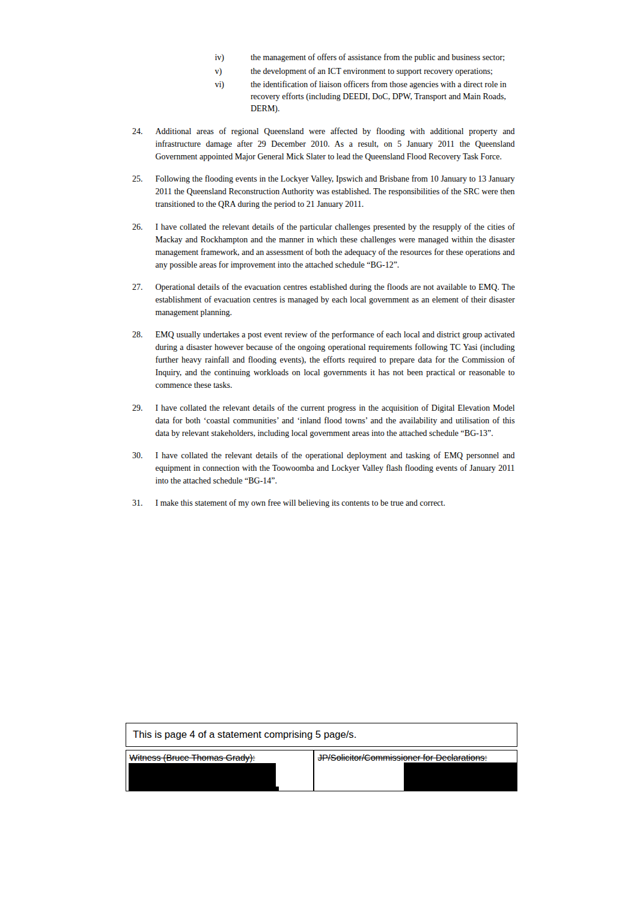iv) the management of offers of assistance from the public and business sector;
v) the development of an ICT environment to support recovery operations;
vi) the identification of liaison officers from those agencies with a direct role in recovery efforts (including DEEDI, DoC, DPW, Transport and Main Roads, DERM).
24. Additional areas of regional Queensland were affected by flooding with additional property and infrastructure damage after 29 December 2010. As a result, on 5 January 2011 the Queensland Government appointed Major General Mick Slater to lead the Queensland Flood Recovery Task Force.
25. Following the flooding events in the Lockyer Valley, Ipswich and Brisbane from 10 January to 13 January 2011 the Queensland Reconstruction Authority was established. The responsibilities of the SRC were then transitioned to the QRA during the period to 21 January 2011.
26. I have collated the relevant details of the particular challenges presented by the resupply of the cities of Mackay and Rockhampton and the manner in which these challenges were managed within the disaster management framework, and an assessment of both the adequacy of the resources for these operations and any possible areas for improvement into the attached schedule “BG-12”.
27. Operational details of the evacuation centres established during the floods are not available to EMQ. The establishment of evacuation centres is managed by each local government as an element of their disaster management planning.
28. EMQ usually undertakes a post event review of the performance of each local and district group activated during a disaster however because of the ongoing operational requirements following TC Yasi (including further heavy rainfall and flooding events), the efforts required to prepare data for the Commission of Inquiry, and the continuing workloads on local governments it has not been practical or reasonable to commence these tasks.
29. I have collated the relevant details of the current progress in the acquisition of Digital Elevation Model data for both ‘coastal communities’ and ‘inland flood towns’ and the availability and utilisation of this data by relevant stakeholders, including local government areas into the attached schedule “BG-13”.
30. I have collated the relevant details of the operational deployment and tasking of EMQ personnel and equipment in connection with the Toowoomba and Lockyer Valley flash flooding events of January 2011 into the attached schedule “BG-14”.
31. I make this statement of my own free will believing its contents to be true and correct.
This is page 4 of a statement comprising 5 page/s.
Witness (Bruce Thomas Grady): ↓
JP/Solicitor/Commissioner for Declarations: